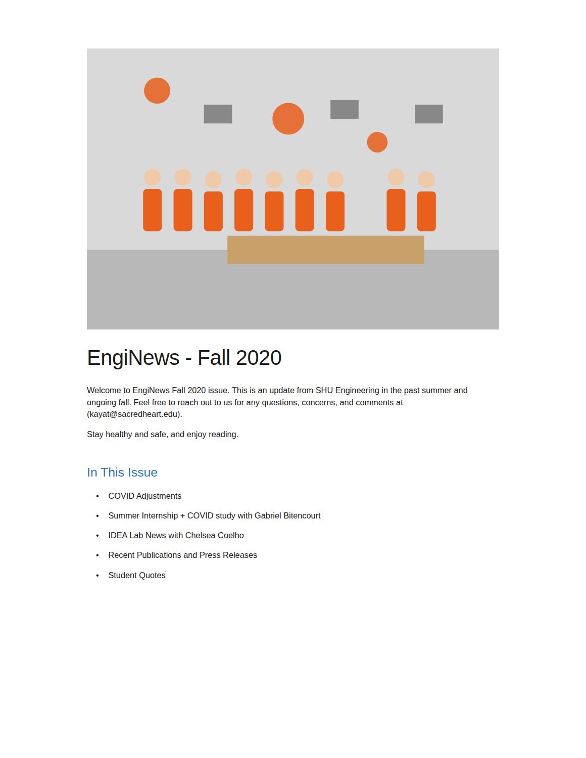EngiNews - Fall 2020
Welcome to EngiNews Fall 2020 issue. This is an update from SHU Engineering in the past summer and ongoing fall. Feel free to reach out to us for any questions, concerns, and comments at (kayat@sacredheart.edu).
Stay healthy and safe, and enjoy reading.
In This Issue
COVID Adjustments
Summer Internship + COVID study with Gabriel Bitencourt
IDEA Lab News with Chelsea Coelho
Recent Publications and Press Releases
Student Quotes